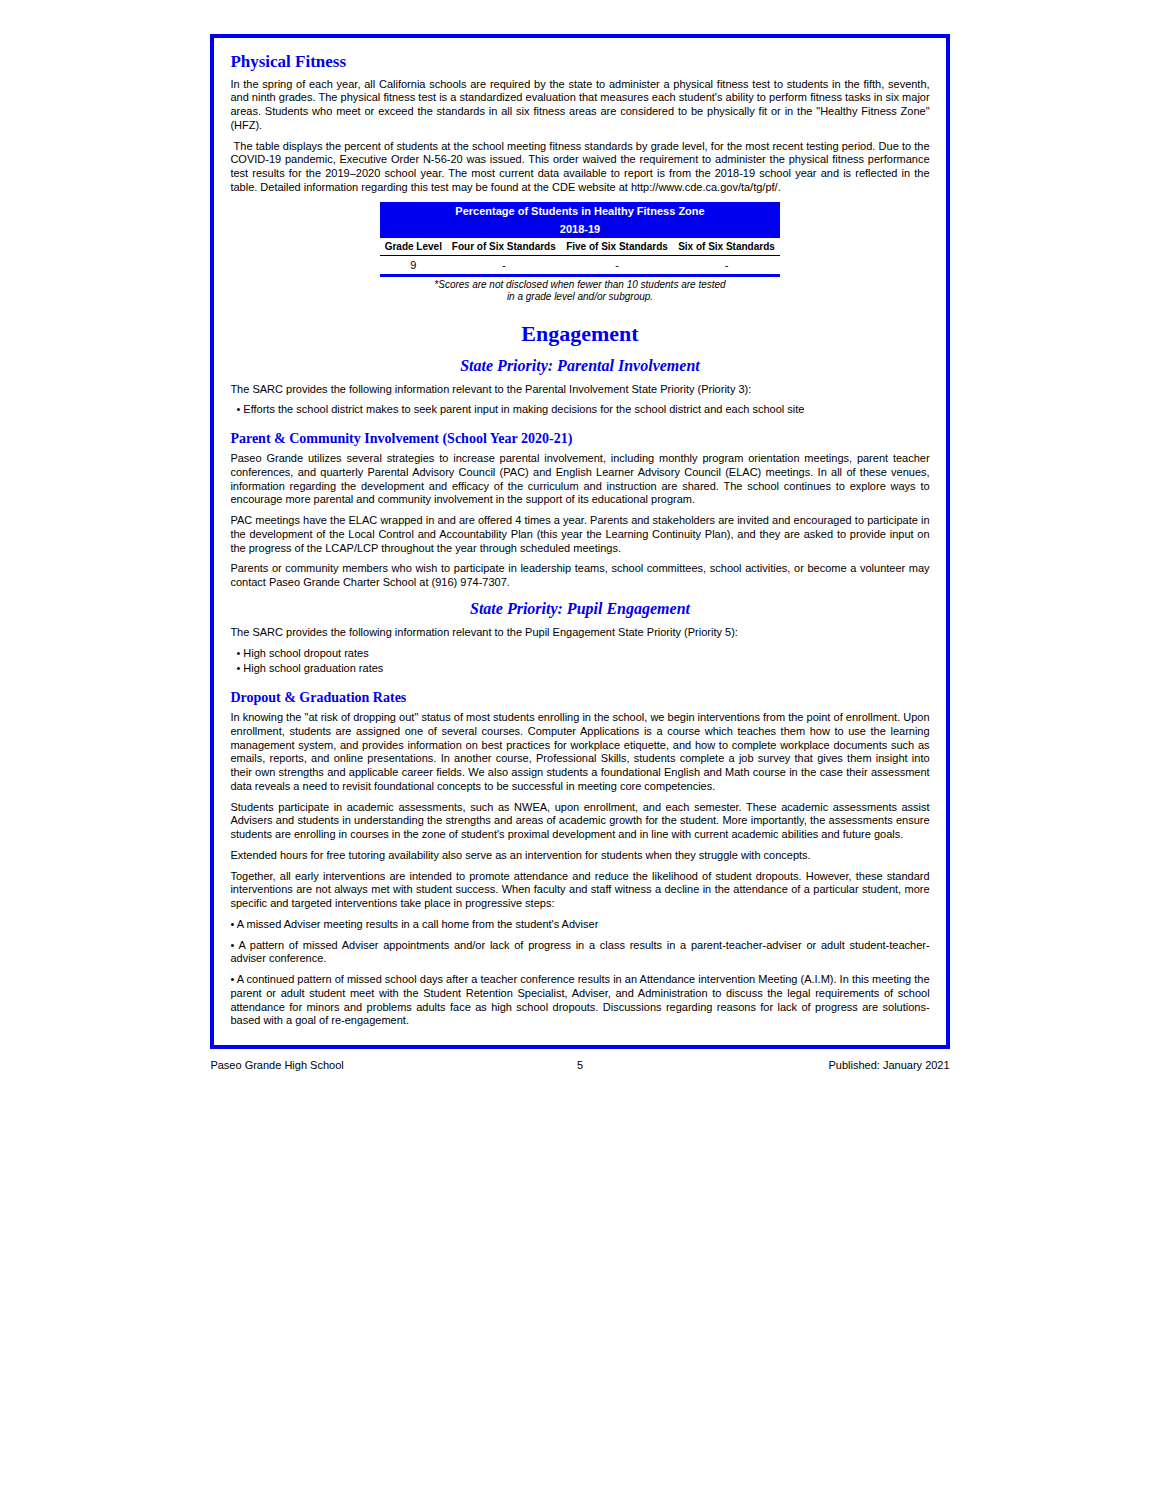Physical Fitness
In the spring of each year, all California schools are required by the state to administer a physical fitness test to students in the fifth, seventh, and ninth grades. The physical fitness test is a standardized evaluation that measures each student's ability to perform fitness tasks in six major areas. Students who meet or exceed the standards in all six fitness areas are considered to be physically fit or in the "Healthy Fitness Zone" (HFZ).
The table displays the percent of students at the school meeting fitness standards by grade level, for the most recent testing period. Due to the COVID-19 pandemic, Executive Order N-56-20 was issued. This order waived the requirement to administer the physical fitness performance test results for the 2019–2020 school year. The most current data available to report is from the 2018-19 school year and is reflected in the table. Detailed information regarding this test may be found at the CDE website at http://www.cde.ca.gov/ta/tg/pf/.
| Percentage of Students in Healthy Fitness Zone |
| --- |
| 2018-19 |
| Grade Level | Four of Six Standards | Five of Six Standards | Six of Six Standards |
| 9 | - | - | - |
*Scores are not disclosed when fewer than 10 students are tested
in a grade level and/or subgroup.
Engagement
State Priority: Parental Involvement
The SARC provides the following information relevant to the Parental Involvement State Priority (Priority 3):
• Efforts the school district makes to seek parent input in making decisions for the school district and each school site
Parent & Community Involvement (School Year 2020-21)
Paseo Grande utilizes several strategies to increase parental involvement, including monthly program orientation meetings, parent teacher conferences, and quarterly Parental Advisory Council (PAC) and English Learner Advisory Council (ELAC) meetings. In all of these venues, information regarding the development and efficacy of the curriculum and instruction are shared. The school continues to explore ways to encourage more parental and community involvement in the support of its educational program.
PAC meetings have the ELAC wrapped in and are offered 4 times a year. Parents and stakeholders are invited and encouraged to participate in the development of the Local Control and Accountability Plan (this year the Learning Continuity Plan), and they are asked to provide input on the progress of the LCAP/LCP throughout the year through scheduled meetings.
Parents or community members who wish to participate in leadership teams, school committees, school activities, or become a volunteer may contact Paseo Grande Charter School at (916) 974-7307.
State Priority: Pupil Engagement
The SARC provides the following information relevant to the Pupil Engagement State Priority (Priority 5):
• High school dropout rates
• High school graduation rates
Dropout & Graduation Rates
In knowing the "at risk of dropping out" status of most students enrolling in the school, we begin interventions from the point of enrollment. Upon enrollment, students are assigned one of several courses. Computer Applications is a course which teaches them how to use the learning management system, and provides information on best practices for workplace etiquette, and how to complete workplace documents such as emails, reports, and online presentations. In another course, Professional Skills, students complete a job survey that gives them insight into their own strengths and applicable career fields. We also assign students a foundational English and Math course in the case their assessment data reveals a need to revisit foundational concepts to be successful in meeting core competencies.
Students participate in academic assessments, such as NWEA, upon enrollment, and each semester. These academic assessments assist Advisers and students in understanding the strengths and areas of academic growth for the student. More importantly, the assessments ensure students are enrolling in courses in the zone of student's proximal development and in line with current academic abilities and future goals.
Extended hours for free tutoring availability also serve as an intervention for students when they struggle with concepts.
Together, all early interventions are intended to promote attendance and reduce the likelihood of student dropouts. However, these standard interventions are not always met with student success. When faculty and staff witness a decline in the attendance of a particular student, more specific and targeted interventions take place in progressive steps:
• A missed Adviser meeting results in a call home from the student's Adviser
• A pattern of missed Adviser appointments and/or lack of progress in a class results in a parent-teacher-adviser or adult student-teacher-adviser conference.
• A continued pattern of missed school days after a teacher conference results in an Attendance intervention Meeting (A.I.M). In this meeting the parent or adult student meet with the Student Retention Specialist, Adviser, and Administration to discuss the legal requirements of school attendance for minors and problems adults face as high school dropouts. Discussions regarding reasons for lack of progress are solutions-based with a goal of re-engagement.
Paseo Grande High School 5 Published: January 2021